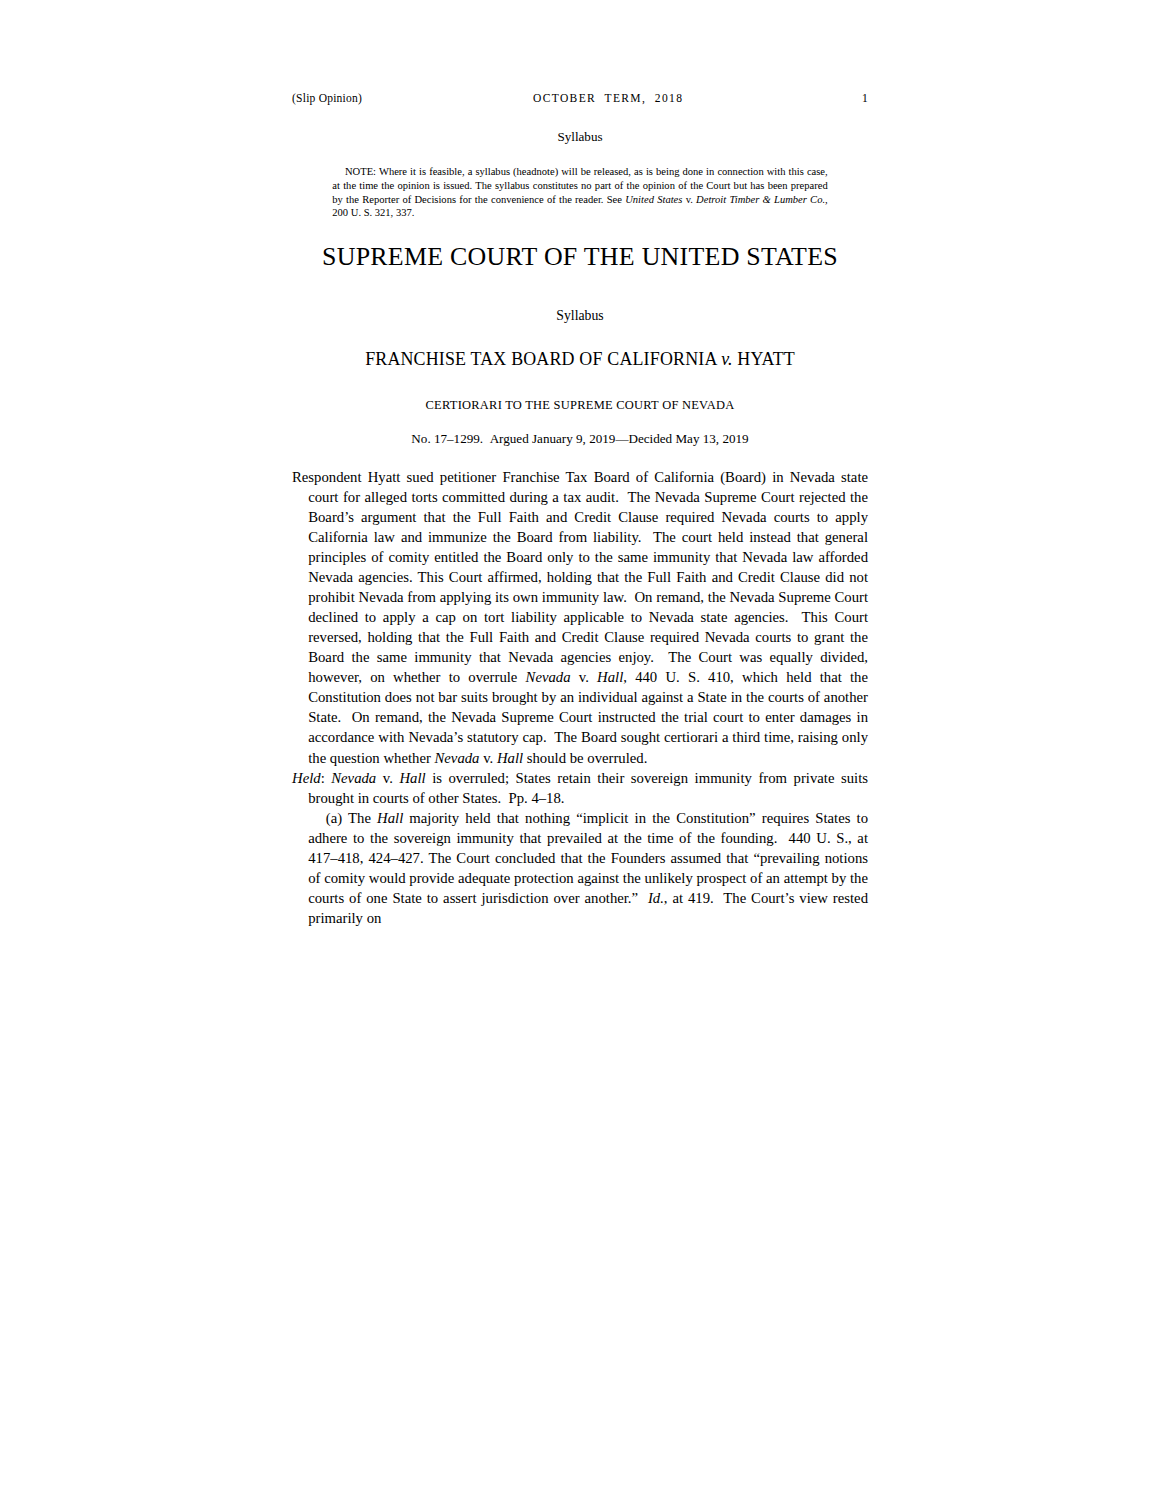(Slip Opinion) OCTOBER TERM, 2018 1
Syllabus
NOTE: Where it is feasible, a syllabus (headnote) will be released, as is being done in connection with this case, at the time the opinion is issued. The syllabus constitutes no part of the opinion of the Court but has been prepared by the Reporter of Decisions for the convenience of the reader. See United States v. Detroit Timber & Lumber Co., 200 U. S. 321, 337.
SUPREME COURT OF THE UNITED STATES
Syllabus
FRANCHISE TAX BOARD OF CALIFORNIA v. HYATT
CERTIORARI TO THE SUPREME COURT OF NEVADA
No. 17–1299. Argued January 9, 2019—Decided May 13, 2019
Respondent Hyatt sued petitioner Franchise Tax Board of California (Board) in Nevada state court for alleged torts committed during a tax audit. The Nevada Supreme Court rejected the Board’s argument that the Full Faith and Credit Clause required Nevada courts to ap­ply California law and immunize the Board from liability. The court held instead that general principles of comity entitled the Board only to the same immunity that Nevada law afforded Nevada agencies. This Court affirmed, holding that the Full Faith and Credit Clause did not prohibit Nevada from applying its own immunity law. On remand, the Nevada Supreme Court declined to apply a cap on tort liability applicable to Nevada state agencies. This Court reversed, holding that the Full Faith and Credit Clause required Nevada courts to grant the Board the same immunity that Nevada agencies enjoy. The Court was equally divided, however, on whether to over­rule Nevada v. Hall, 440 U. S. 410, which held that the Constitution does not bar suits brought by an individual against a State in the courts of another State. On remand, the Nevada Supreme Court in­structed the trial court to enter damages in accordance with Nevada’s statutory cap. The Board sought certiorari a third time, raising only the question whether Nevada v. Hall should be overruled.
Held: Nevada v. Hall is overruled; States retain their sovereign immun­ity from private suits brought in courts of other States. Pp. 4–18.
(a) The Hall majority held that nothing “implicit in the Constitu­tion” requires States to adhere to the sovereign immunity that pre­vailed at the time of the founding. 440 U. S., at 417–418, 424–427. The Court concluded that the Founders assumed that “prevailing no­tions of comity would provide adequate protection against the unlike­ly prospect of an attempt by the courts of one State to assert jurisdic­tion over another.” Id., at 419. The Court’s view rested primarily on